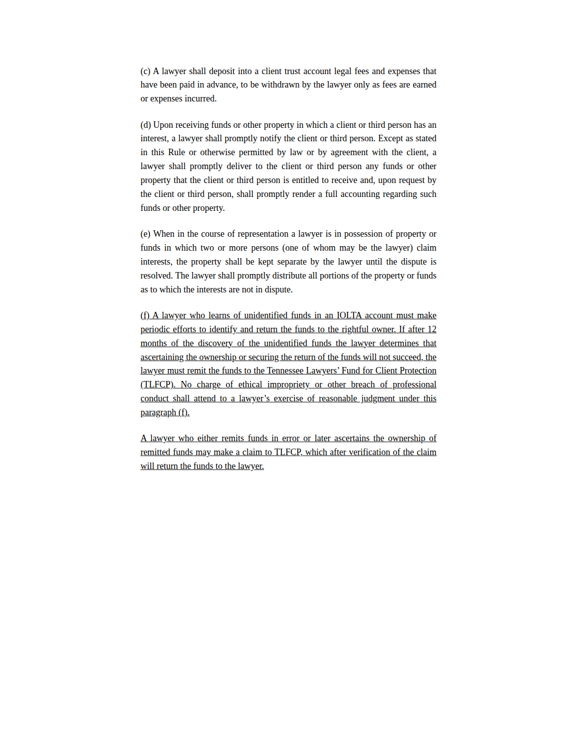(c) A lawyer shall deposit into a client trust account legal fees and expenses that have been paid in advance, to be withdrawn by the lawyer only as fees are earned or expenses incurred.
(d) Upon receiving funds or other property in which a client or third person has an interest, a lawyer shall promptly notify the client or third person. Except as stated in this Rule or otherwise permitted by law or by agreement with the client, a lawyer shall promptly deliver to the client or third person any funds or other property that the client or third person is entitled to receive and, upon request by the client or third person, shall promptly render a full accounting regarding such funds or other property.
(e) When in the course of representation a lawyer is in possession of property or funds in which two or more persons (one of whom may be the lawyer) claim interests, the property shall be kept separate by the lawyer until the dispute is resolved. The lawyer shall promptly distribute all portions of the property or funds as to which the interests are not in dispute.
(f) A lawyer who learns of unidentified funds in an IOLTA account must make periodic efforts to identify and return the funds to the rightful owner. If after 12 months of the discovery of the unidentified funds the lawyer determines that ascertaining the ownership or securing the return of the funds will not succeed, the lawyer must remit the funds to the Tennessee Lawyers’ Fund for Client Protection (TLFCP). No charge of ethical impropriety or other breach of professional conduct shall attend to a lawyer’s exercise of reasonable judgment under this paragraph (f).
A lawyer who either remits funds in error or later ascertains the ownership of remitted funds may make a claim to TLFCP, which after verification of the claim will return the funds to the lawyer.